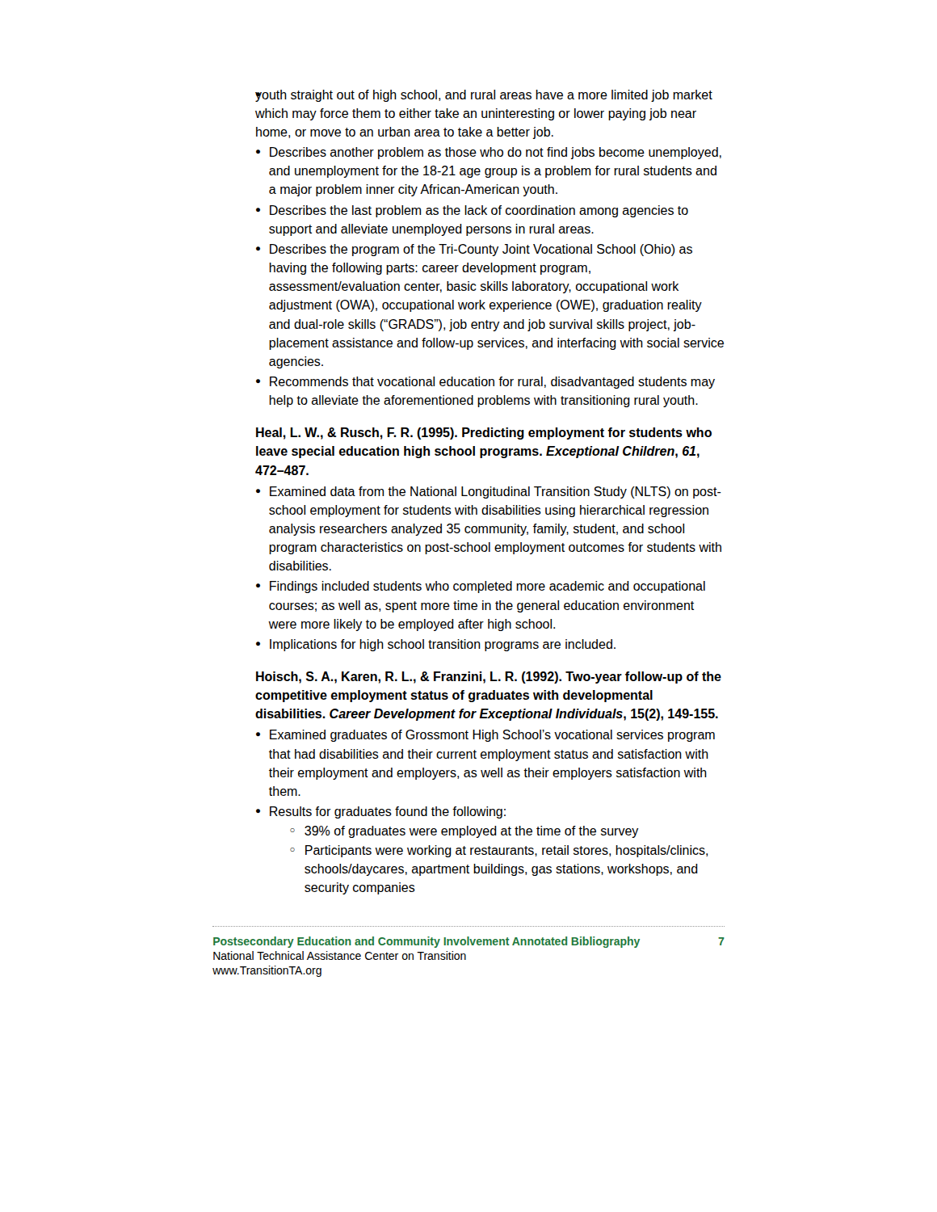youth straight out of high school, and rural areas have a more limited job market which may force them to either take an uninteresting or lower paying job near home, or move to an urban area to take a better job.
Describes another problem as those who do not find jobs become unemployed, and unemployment for the 18-21 age group is a problem for rural students and a major problem inner city African-American youth.
Describes the last problem as the lack of coordination among agencies to support and alleviate unemployed persons in rural areas.
Describes the program of the Tri-County Joint Vocational School (Ohio) as having the following parts: career development program, assessment/evaluation center, basic skills laboratory, occupational work adjustment (OWA), occupational work experience (OWE), graduation reality and dual-role skills (“GRADS”), job entry and job survival skills project, job-placement assistance and follow-up services, and interfacing with social service agencies.
Recommends that vocational education for rural, disadvantaged students may help to alleviate the aforementioned problems with transitioning rural youth.
Heal, L. W., & Rusch, F. R. (1995). Predicting employment for students who leave special education high school programs. Exceptional Children, 61, 472–487.
Examined data from the National Longitudinal Transition Study (NLTS) on post-school employment for students with disabilities using hierarchical regression analysis researchers analyzed 35 community, family, student, and school program characteristics on post-school employment outcomes for students with disabilities.
Findings included students who completed more academic and occupational courses; as well as, spent more time in the general education environment were more likely to be employed after high school.
Implications for high school transition programs are included.
Hoisch, S. A., Karen, R. L., & Franzini, L. R. (1992). Two-year follow-up of the competitive employment status of graduates with developmental disabilities. Career Development for Exceptional Individuals, 15(2), 149-155.
Examined graduates of Grossmont High School’s vocational services program that had disabilities and their current employment status and satisfaction with their employment and employers, as well as their employers satisfaction with them.
Results for graduates found the following:
39% of graduates were employed at the time of the survey
Participants were working at restaurants, retail stores, hospitals/clinics, schools/daycares, apartment buildings, gas stations, workshops, and security companies
Postsecondary Education and Community Involvement Annotated Bibliography 7
National Technical Assistance Center on Transition
www.TransitionTA.org